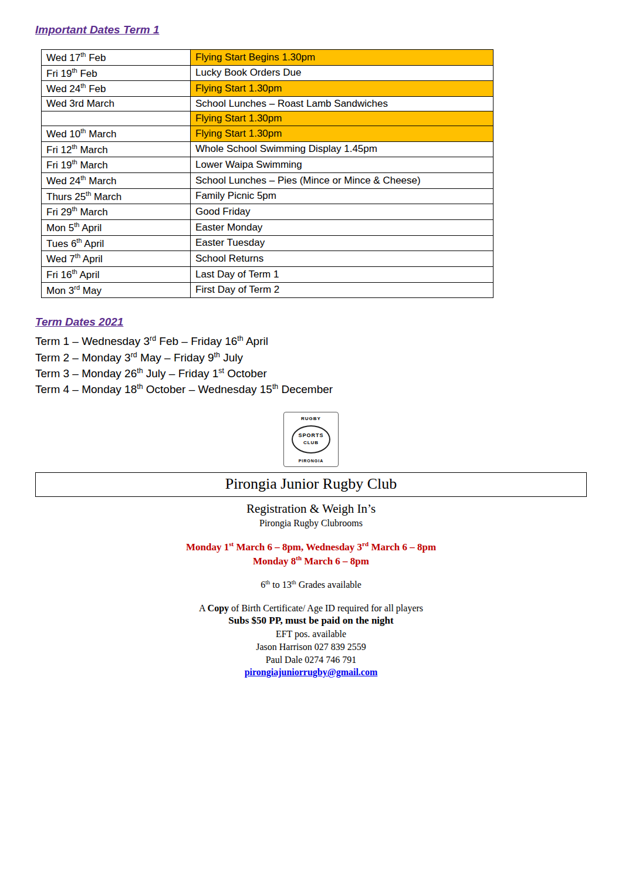Important Dates Term 1
| Wed 17 th Feb | Flying Start Begins 1.30pm |
| Fri 19 th Feb | Lucky Book Orders Due |
| Wed 24 th Feb | Flying Start 1.30pm |
| Wed 3rd March | School Lunches – Roast Lamb Sandwiches |
| | Flying Start 1.30pm |
| Wed 10 th March | Flying Start 1.30pm |
| Fri 12 th March | Whole School Swimming Display 1.45pm |
| Fri 19 th March | Lower Waipa Swimming |
| Wed 24 th March | School Lunches – Pies (Mince or Mince & Cheese) |
| Thurs 25 th March | Family Picnic 5pm |
| Fri 29 th March | Good Friday |
| Mon 5 th April | Easter Monday |
| Tues 6 th April | Easter Tuesday |
| Wed 7 th April | School Returns |
| Fri 16 th April | Last Day of Term 1 |
| Mon 3 rd May | First Day of Term 2 |
Term Dates 2021
Term 1 – Wednesday 3rd Feb – Friday 16th April
Term 2 – Monday 3rd May – Friday 9th July
Term 3 – Monday 26th July – Friday 1st October
Term 4 – Monday 18th October – Wednesday 15th December
RUGBY
SPORTS
CLUB
PIRONGIA
Pirongia Junior Rugby Club
Registration & Weigh In’s
Pirongia Rugby Clubrooms
Monday 1st March 6 – 8pm, Wednesday 3rd March 6 – 8pm
Monday 8th March 6 – 8pm
6th to 13th Grades available
A Copy of Birth Certificate/ Age ID required for all players
Subs $50 PP, must be paid on the night
EFT pos. available
Jason Harrison 027 839 2559
Paul Dale 0274 746 791
pirongiajuniorrugby@gmail.com